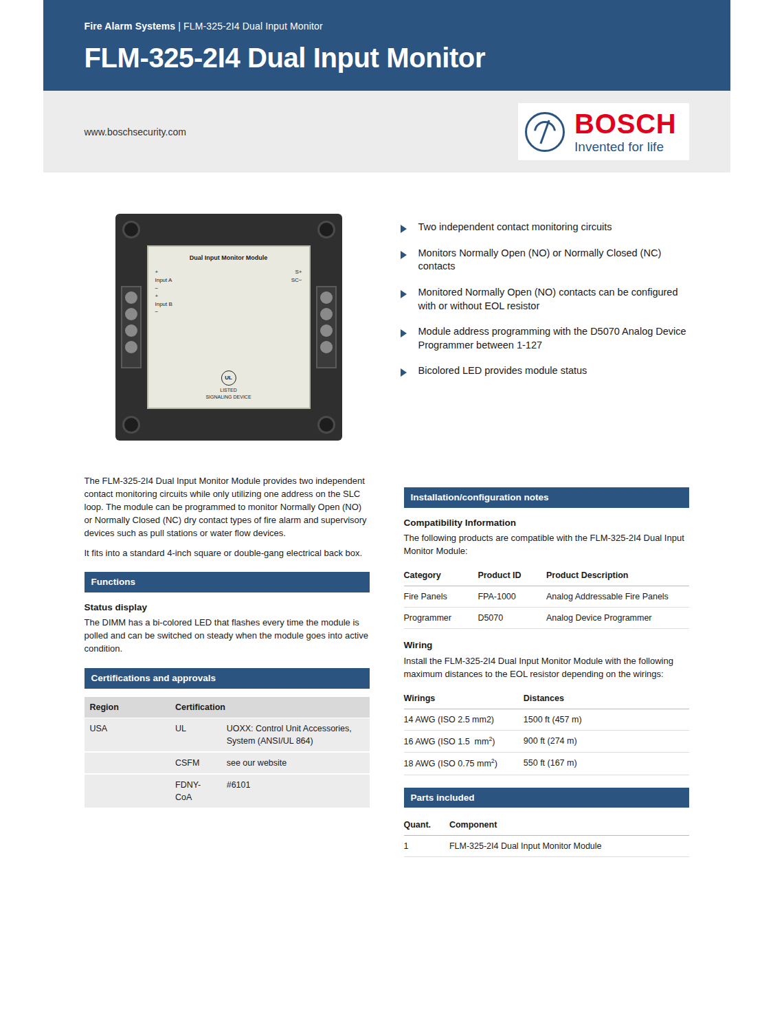Fire Alarm Systems | FLM-325-2I4 Dual Input Monitor
FLM-325-2I4 Dual Input Monitor
www.boschsecurity.com
BOSCH
Invented for life
09/11/2002
Dual Input Monitor Module
+ Input A − + Input B −
S+ SC−
UL
LISTED
SIGNALING DEVICE
Two independent contact monitoring circuits
Monitors Normally Open (NO) or Normally Closed (NC) contacts
Monitored Normally Open (NO) contacts can be configured with or without EOL resistor
Module address programming with the D5070 Analog Device Programmer between 1-127
Bicolored LED provides module status
The FLM-325-2I4 Dual Input Monitor Module provides two independent contact monitoring circuits while only utilizing one address on the SLC loop. The module can be programmed to monitor Normally Open (NO) or Normally Closed (NC) dry contact types of fire alarm and supervisory devices such as pull stations or water flow devices.
It fits into a standard 4-inch square or double-gang electrical back box.
Functions
Status display
The DIMM has a bi-colored LED that flashes every time the module is polled and can be switched on steady when the module goes into active condition.
Certifications and approvals
| Region | Certification |
| --- | --- |
| USA | UL | UOXX: Control Unit Accessories, System (ANSI/UL 864) |
| | CSFM | see our website |
| | FDNY-CoA | #6101 |
Installation/configuration notes
Compatibility Information
The following products are compatible with the FLM-325-2I4 Dual Input Monitor Module:
| Category | Product ID | Product Description |
| --- | --- | --- |
| Fire Panels | FPA-1000 | Analog Addressable Fire Panels |
| Programmer | D5070 | Analog Device Programmer |
Wiring
Install the FLM-325-2I4 Dual Input Monitor Module with the following maximum distances to the EOL resistor depending on the wirings:
| Wirings | Distances |
| --- | --- |
| 14 AWG (ISO 2.5 mm2) | 1500 ft (457 m) |
| 16 AWG (ISO 1.5 mm 2 ) | 900 ft (274 m) |
| 18 AWG (ISO 0.75 mm 2 ) | 550 ft (167 m) |
Parts included
| Quant. | Component |
| --- | --- |
| 1 | FLM-325-2I4 Dual Input Monitor Module |